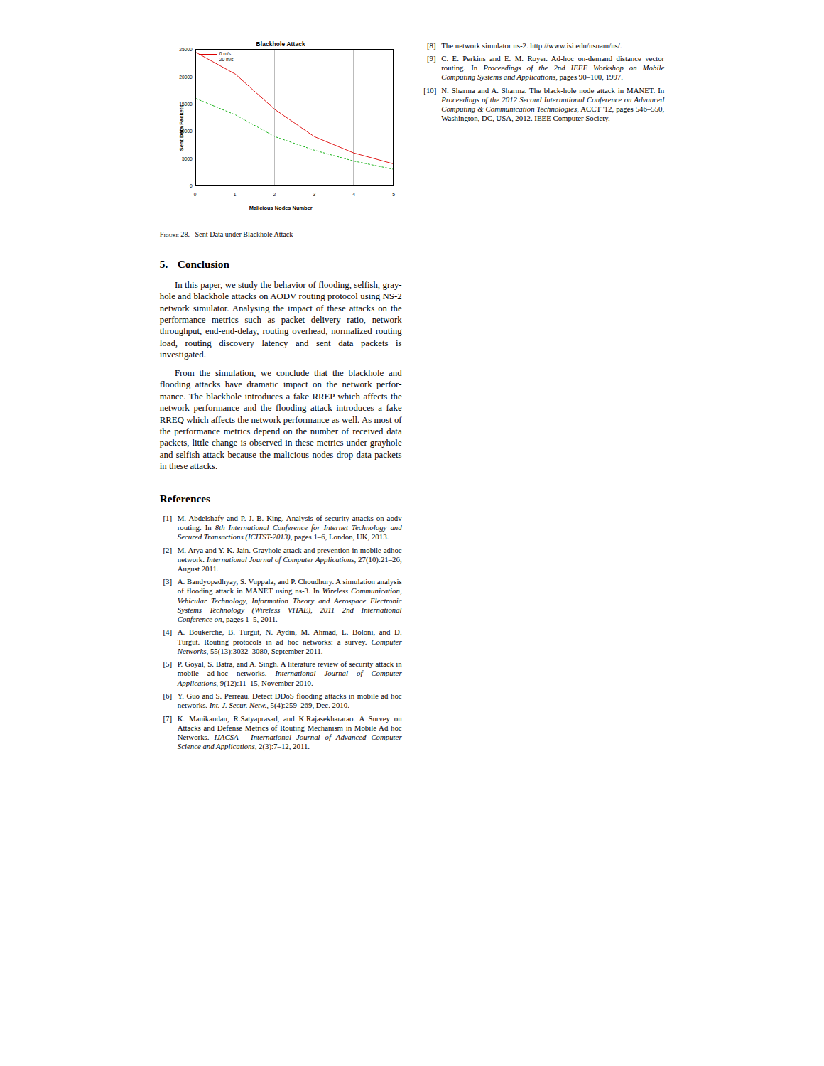Blackhole Attack
Sent Data Packets
25000
20000
15000
10000
5000
0
0 m/s
20 m/s
0
1
2
3
4
5
Malicious Nodes Number
Figure 28. Sent Data under Blackhole Attack
5. Conclusion
In this paper, we study the behavior of flooding, selfish, grayhole and blackhole attacks on AODV routing protocol using NS-2 network simulator. Analysing the impact of these attacks on the performance metrics such as packet delivery ratio, network throughput, end-end-delay, routing overhead, normalized routing load, routing discovery latency and sent data packets is investigated.
From the simulation, we conclude that the blackhole and flooding attacks have dramatic impact on the network performance. The blackhole introduces a fake RREP which affects the network performance and the flooding attack introduces a fake RREQ which affects the network performance as well. As most of the performance metrics depend on the number of received data packets, little change is observed in these metrics under grayhole and selfish attack because the malicious nodes drop data packets in these attacks.
References
[1] M. Abdelshafy and P. J. B. King. Analysis of security attacks on aodv routing. In 8th International Conference for Internet Technology and Secured Transactions (ICITST-2013), pages 1–6, London, UK, 2013.
[2] M. Arya and Y. K. Jain. Grayhole attack and prevention in mobile adhoc network. International Journal of Computer Applications, 27(10):21–26, August 2011.
[3] A. Bandyopadhyay, S. Vuppala, and P. Choudhury. A simulation analysis of flooding attack in MANET using ns-3. In Wireless Communication, Vehicular Technology, Information Theory and Aerospace Electronic Systems Technology (Wireless VITAE), 2011 2nd International Conference on, pages 1–5, 2011.
[4] A. Boukerche, B. Turgut, N. Aydin, M. Ahmad, L. Bölöni, and D. Turgut. Routing protocols in ad hoc networks: a survey. Computer Networks, 55(13):3032–3080, September 2011.
[5] P. Goyal, S. Batra, and A. Singh. A literature review of security attack in mobile ad-hoc networks. International Journal of Computer Applications, 9(12):11–15, November 2010.
[6] Y. Guo and S. Perreau. Detect DDoS flooding attacks in mobile ad hoc networks. Int. J. Secur. Netw., 5(4):259–269, Dec. 2010.
[7] K. Manikandan, R.Satyaprasad, and K.Rajasekhararao. A Survey on Attacks and Defense Metrics of Routing Mechanism in Mobile Ad hoc Networks. IJACSA - International Journal of Advanced Computer Science and Applications, 2(3):7–12, 2011.
[8] The network simulator ns-2. http://www.isi.edu/nsnam/ns/.
[9] C. E. Perkins and E. M. Royer. Ad-hoc on-demand distance vector routing. In Proceedings of the 2nd IEEE Workshop on Mobile Computing Systems and Applications, pages 90–100, 1997.
[10] N. Sharma and A. Sharma. The black-hole node attack in MANET. In Proceedings of the 2012 Second International Conference on Advanced Computing & Communication Technologies, ACCT '12, pages 546–550, Washington, DC, USA, 2012. IEEE Computer Society.